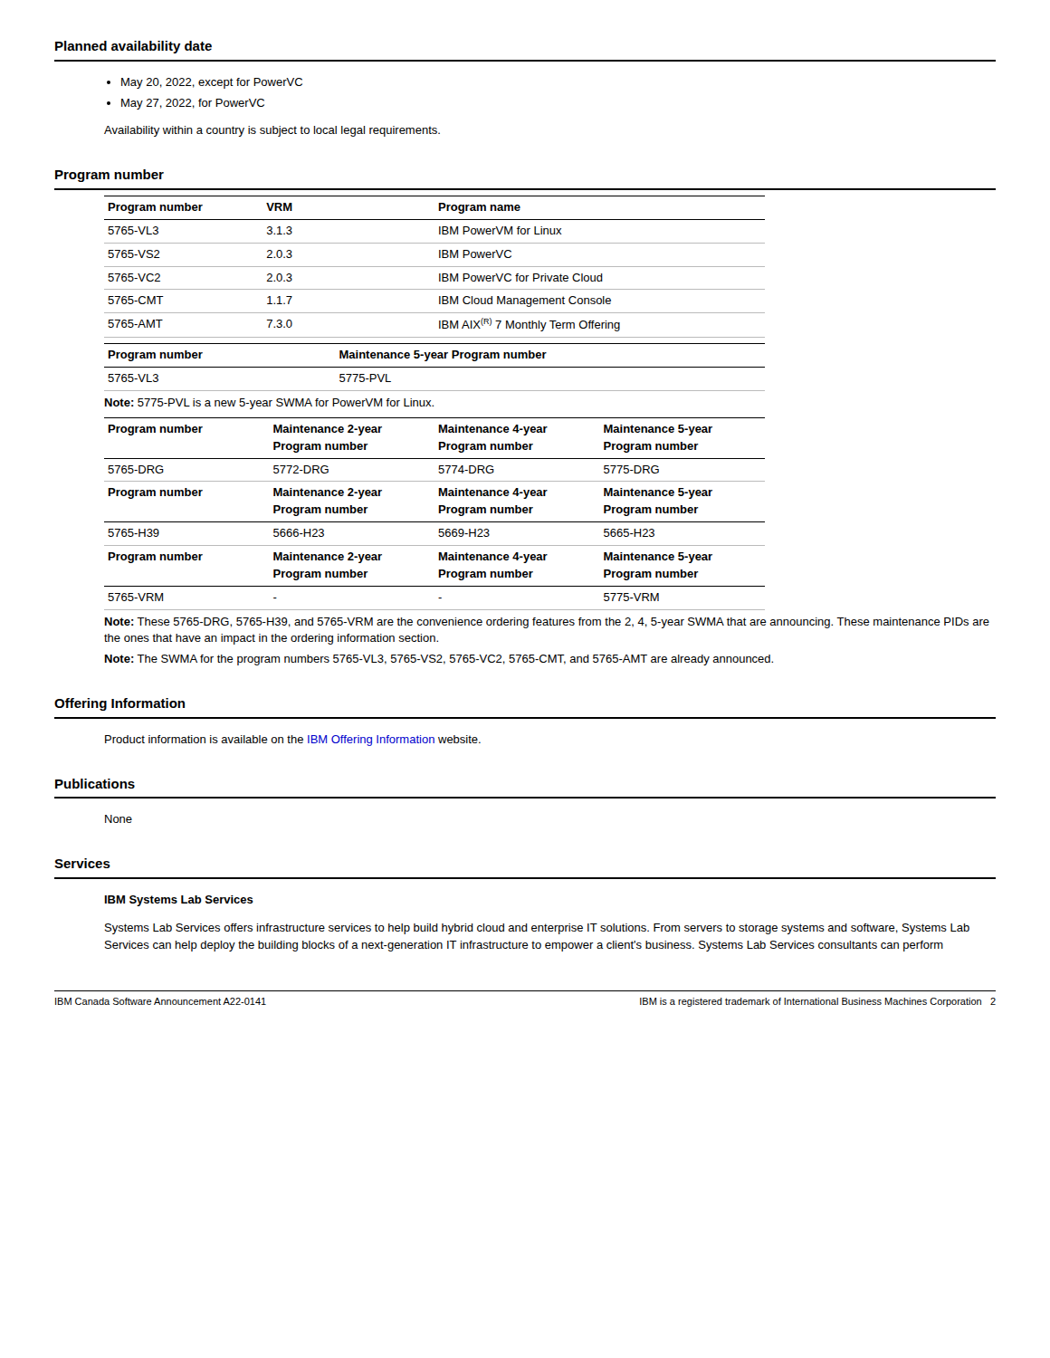Planned availability date
May 20, 2022, except for PowerVC
May 27, 2022, for PowerVC
Availability within a country is subject to local legal requirements.
Program number
| Program number | VRM | Program name |
| --- | --- | --- |
| 5765-VL3 | 3.1.3 | IBM PowerVM for Linux |
| 5765-VS2 | 2.0.3 | IBM PowerVC |
| 5765-VC2 | 2.0.3 | IBM PowerVC for Private Cloud |
| 5765-CMT | 1.1.7 | IBM Cloud Management Console |
| 5765-AMT | 7.3.0 | IBM AIX (R) 7 Monthly Term Offering |
| Program number | Maintenance 5-year Program number |
| --- | --- |
| 5765-VL3 | 5775-PVL |
Note: 5775-PVL is a new 5-year SWMA for PowerVM for Linux.
| Program number | Maintenance 2-year Program number | Maintenance 4-year Program number | Maintenance 5-year Program number |
| --- | --- | --- | --- |
| 5765-DRG | 5772-DRG | 5774-DRG | 5775-DRG |
| Program number | Maintenance 2-year Program number | Maintenance 4-year Program number | Maintenance 5-year Program number |
| 5765-H39 | 5666-H23 | 5669-H23 | 5665-H23 |
| Program number | Maintenance 2-year Program number | Maintenance 4-year Program number | Maintenance 5-year Program number |
| 5765-VRM | - | - | 5775-VRM |
Note: These 5765-DRG, 5765-H39, and 5765-VRM are the convenience ordering features from the 2, 4, 5-year SWMA that are announcing. These maintenance PIDs are the ones that have an impact in the ordering information section.
Note: The SWMA for the program numbers 5765-VL3, 5765-VS2, 5765-VC2, 5765-CMT, and 5765-AMT are already announced.
Offering Information
Product information is available on the IBM Offering Information website.
Publications
None
Services
IBM Systems Lab Services
Systems Lab Services offers infrastructure services to help build hybrid cloud and enterprise IT solutions. From servers to storage systems and software, Systems Lab Services can help deploy the building blocks of a next-generation IT infrastructure to empower a client's business. Systems Lab Services consultants can perform
IBM Canada Software Announcement A22-0141 IBM is a registered trademark of International Business Machines Corporation 2